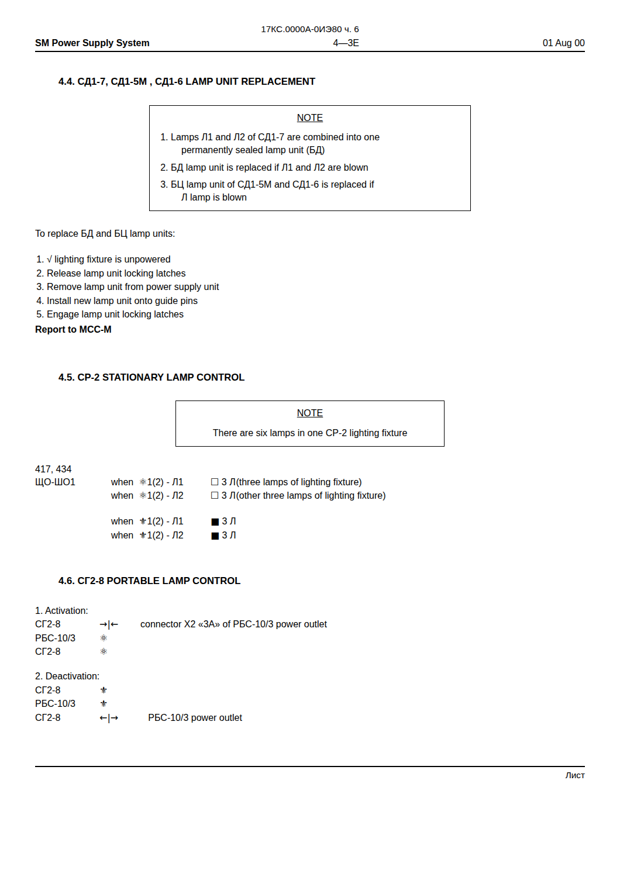17КС.0000А-0ИЭ80 ч. 6
SM Power Supply System
4—3E
01 Aug 00
4.4. СД1-7, СД1-5М , СД1-6 LAMP UNIT REPLACEMENT
NOTE
Lamps Л1 and Л2 of СД1-7 are combined into onepermanently sealed lamp unit (БД)
БД lamp unit is replaced if Л1 and Л2 are blown
БЦ lamp unit of СД1-5М and СД1-6 is replaced ifЛ lamp is blown
To replace БД and БЦ lamp units:
√ lighting fixture is unpowered
Release lamp unit locking latches
Remove lamp unit from power supply unit
Install new lamp unit onto guide pins
Engage lamp unit locking latches
Report to MCC-M
4.5. CP-2 STATIONARY LAMP CONTROL
NOTE
There are six lamps in one CP-2 lighting fixture
417, 434
| ЩО-ШО1 | when ⚛ 1(2) - Л1 | ☐ 3 Л | (three lamps of lighting fixture) |
| | when ⚛ 1(2) - Л2 | ☐ 3 Л | (other three lamps of lighting fixture) |
| | when ⚜ 1(2) - Л1 | ■ 3 Л | |
| | when ⚜ 1(2) - Л2 | ■ 3 Л | |
4.6. СГ2-8 PORTABLE LAMP CONTROL
1. Activation:
| СГ2-8 | →/← | connector X2 «3A» of РБС-10/3 power outlet |
| РБС-10/3 | ⚛ | |
| СГ2-8 | ⚛ | |
2. Deactivation:
| СГ2-8 | ⚜ | |
| РБС-10/3 | ⚜ | |
| СГ2-8 | ←/→ | РБС-10/3 power outlet |
Лист